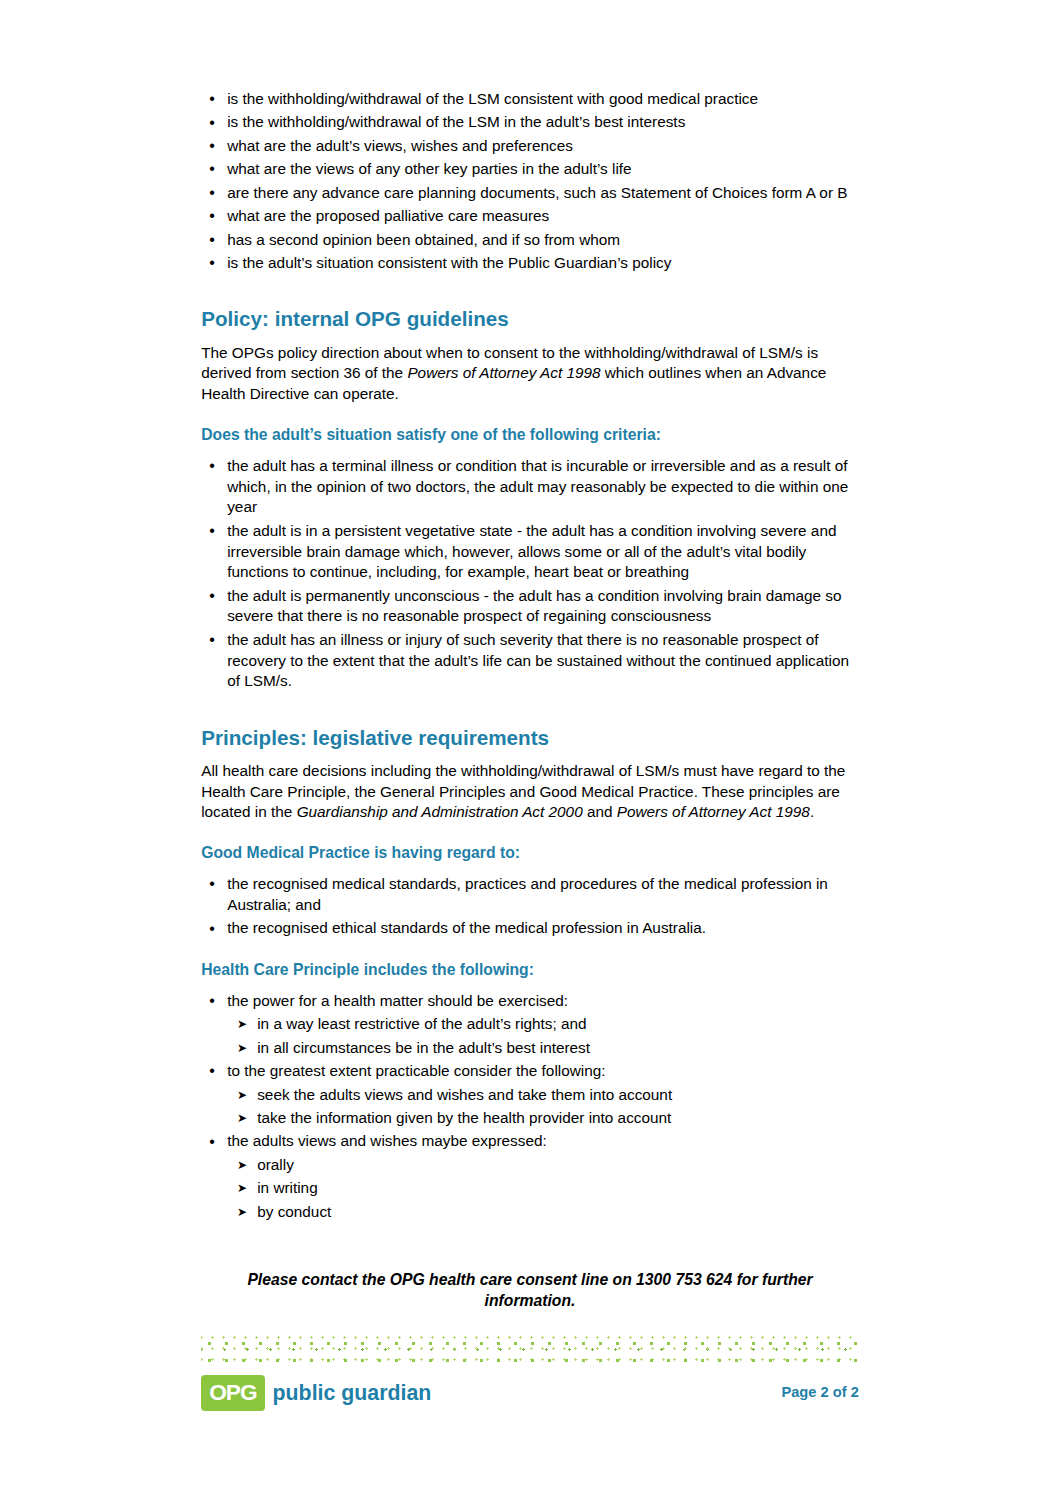is the withholding/withdrawal of the LSM consistent with good medical practice
is the withholding/withdrawal of the LSM in the adult’s best interests
what are the adult’s views, wishes and preferences
what are the views of any other key parties in the adult’s life
are there any advance care planning documents, such as Statement of Choices form A or B
what are the proposed palliative care measures
has a second opinion been obtained, and if so from whom
is the adult’s situation consistent with the Public Guardian’s policy
Policy: internal OPG guidelines
The OPGs policy direction about when to consent to the withholding/withdrawal of LSM/s is derived from section 36 of the Powers of Attorney Act 1998 which outlines when an Advance Health Directive can operate.
Does the adult’s situation satisfy one of the following criteria:
the adult has a terminal illness or condition that is incurable or irreversible and as a result of which, in the opinion of two doctors, the adult may reasonably be expected to die within one year
the adult is in a persistent vegetative state - the adult has a condition involving severe and irreversible brain damage which, however, allows some or all of the adult’s vital bodily functions to continue, including, for example, heart beat or breathing
the adult is permanently unconscious - the adult has a condition involving brain damage so severe that there is no reasonable prospect of regaining consciousness
the adult has an illness or injury of such severity that there is no reasonable prospect of recovery to the extent that the adult’s life can be sustained without the continued application of LSM/s.
Principles: legislative requirements
All health care decisions including the withholding/withdrawal of LSM/s must have regard to the Health Care Principle, the General Principles and Good Medical Practice. These principles are located in the Guardianship and Administration Act 2000 and Powers of Attorney Act 1998.
Good Medical Practice is having regard to:
the recognised medical standards, practices and procedures of the medical profession in Australia; and
the recognised ethical standards of the medical profession in Australia.
Health Care Principle includes the following:
the power for a health matter should be exercised:
in a way least restrictive of the adult’s rights; and
in all circumstances be in the adult’s best interest
to the greatest extent practicable consider the following:
seek the adults views and wishes and take them into account
take the information given by the health provider into account
the adults views and wishes maybe expressed:
orally
in writing
by conduct
Please contact the OPG health care consent line on 1300 753 624 for further information.
OPG public guardian
Page 2 of 2